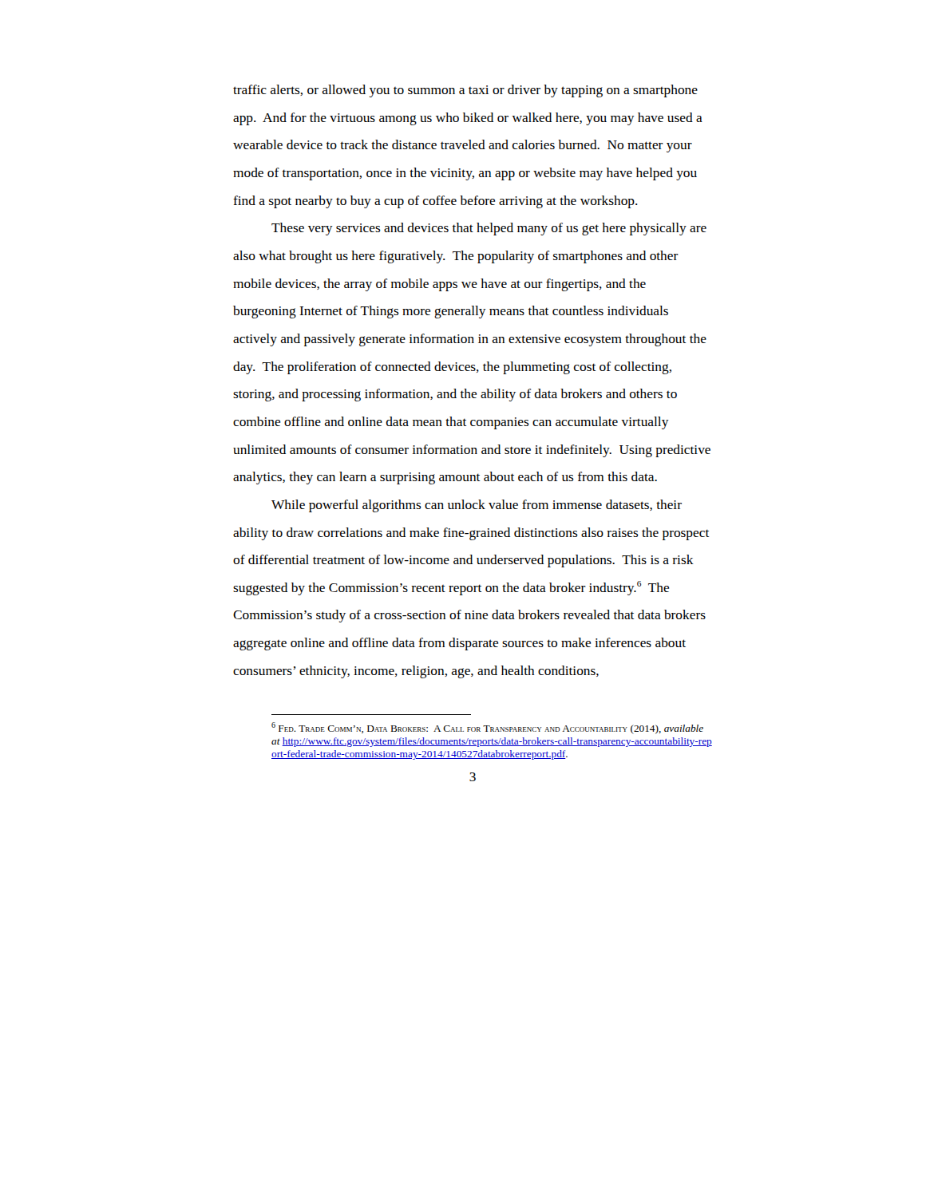traffic alerts, or allowed you to summon a taxi or driver by tapping on a smartphone app. And for the virtuous among us who biked or walked here, you may have used a wearable device to track the distance traveled and calories burned. No matter your mode of transportation, once in the vicinity, an app or website may have helped you find a spot nearby to buy a cup of coffee before arriving at the workshop.
These very services and devices that helped many of us get here physically are also what brought us here figuratively. The popularity of smartphones and other mobile devices, the array of mobile apps we have at our fingertips, and the burgeoning Internet of Things more generally means that countless individuals actively and passively generate information in an extensive ecosystem throughout the day. The proliferation of connected devices, the plummeting cost of collecting, storing, and processing information, and the ability of data brokers and others to combine offline and online data mean that companies can accumulate virtually unlimited amounts of consumer information and store it indefinitely. Using predictive analytics, they can learn a surprising amount about each of us from this data.
While powerful algorithms can unlock value from immense datasets, their ability to draw correlations and make fine-grained distinctions also raises the prospect of differential treatment of low-income and underserved populations. This is a risk suggested by the Commission’s recent report on the data broker industry.6 The Commission’s study of a cross-section of nine data brokers revealed that data brokers aggregate online and offline data from disparate sources to make inferences about consumers’ ethnicity, income, religion, age, and health conditions,
6 Fed. Trade Comm’n, Data Brokers: A Call for Transparency and Accountability (2014), available at http://www.ftc.gov/system/files/documents/reports/data-brokers-call-transparency-accountability-report-federal-trade-commission-may-2014/140527databrokerreport.pdf.
3